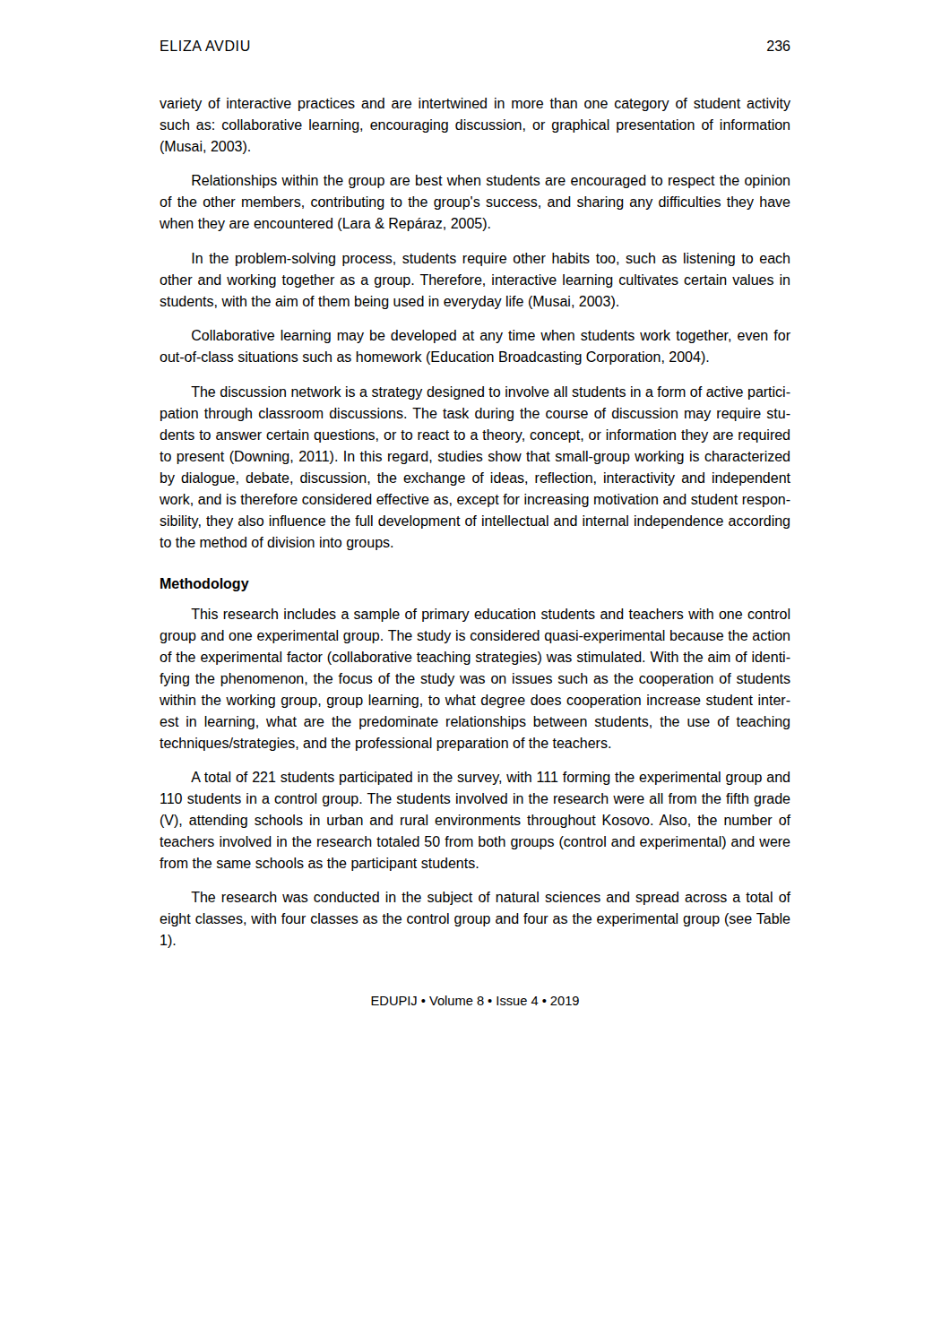ELIZA AVDIU 236
variety of interactive practices and are intertwined in more than one category of student activity such as: collaborative learning, encouraging discussion, or graphical presentation of information (Musai, 2003).
Relationships within the group are best when students are encouraged to respect the opinion of the other members, contributing to the group's success, and sharing any difficulties they have when they are encountered (Lara & Repáraz, 2005).
In the problem-solving process, students require other habits too, such as listening to each other and working together as a group. Therefore, interactive learning cultivates certain values in students, with the aim of them being used in everyday life (Musai, 2003).
Collaborative learning may be developed at any time when students work together, even for out-of-class situations such as homework (Education Broadcasting Corporation, 2004).
The discussion network is a strategy designed to involve all students in a form of active participation through classroom discussions. The task during the course of discussion may require students to answer certain questions, or to react to a theory, concept, or information they are required to present (Downing, 2011). In this regard, studies show that small-group working is characterized by dialogue, debate, discussion, the exchange of ideas, reflection, interactivity and independent work, and is therefore considered effective as, except for increasing motivation and student responsibility, they also influence the full development of intellectual and internal independence according to the method of division into groups.
Methodology
This research includes a sample of primary education students and teachers with one control group and one experimental group. The study is considered quasi-experimental because the action of the experimental factor (collaborative teaching strategies) was stimulated. With the aim of identifying the phenomenon, the focus of the study was on issues such as the cooperation of students within the working group, group learning, to what degree does cooperation increase student interest in learning, what are the predominate relationships between students, the use of teaching techniques/strategies, and the professional preparation of the teachers.
A total of 221 students participated in the survey, with 111 forming the experimental group and 110 students in a control group. The students involved in the research were all from the fifth grade (V), attending schools in urban and rural environments throughout Kosovo. Also, the number of teachers involved in the research totaled 50 from both groups (control and experimental) and were from the same schools as the participant students.
The research was conducted in the subject of natural sciences and spread across a total of eight classes, with four classes as the control group and four as the experimental group (see Table 1).
EDUPIJ • Volume 8 • Issue 4 • 2019